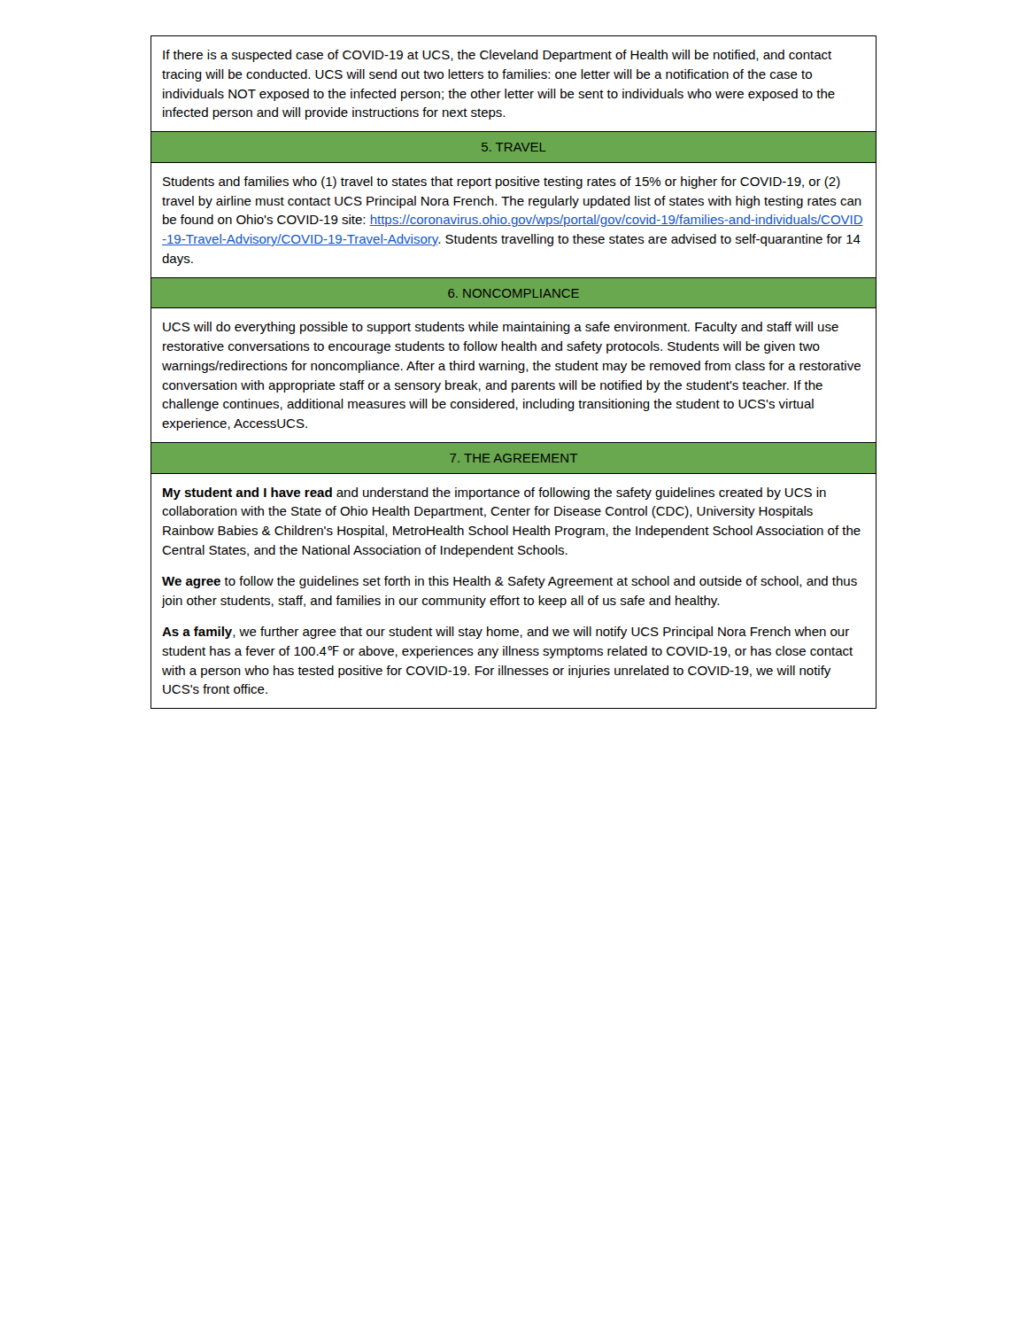If there is a suspected case of COVID-19 at UCS, the Cleveland Department of Health will be notified, and contact tracing will be conducted. UCS will send out two letters to families: one letter will be a notification of the case to individuals NOT exposed to the infected person; the other letter will be sent to individuals who were exposed to the infected person and will provide instructions for next steps.
5. TRAVEL
Students and families who (1) travel to states that report positive testing rates of 15% or higher for COVID-19, or (2) travel by airline must contact UCS Principal Nora French. The regularly updated list of states with high testing rates can be found on Ohio's COVID-19 site: https://coronavirus.ohio.gov/wps/portal/gov/covid-19/families-and-individuals/COVID-19-Travel-Advisory/COVID-19-Travel-Advisory. Students travelling to these states are advised to self-quarantine for 14 days.
6. NONCOMPLIANCE
UCS will do everything possible to support students while maintaining a safe environment. Faculty and staff will use restorative conversations to encourage students to follow health and safety protocols. Students will be given two warnings/redirections for noncompliance. After a third warning, the student may be removed from class for a restorative conversation with appropriate staff or a sensory break, and parents will be notified by the student's teacher. If the challenge continues, additional measures will be considered, including transitioning the student to UCS's virtual experience, AccessUCS.
7. THE AGREEMENT
My student and I have read and understand the importance of following the safety guidelines created by UCS in collaboration with the State of Ohio Health Department, Center for Disease Control (CDC), University Hospitals Rainbow Babies & Children's Hospital, MetroHealth School Health Program, the Independent School Association of the Central States, and the National Association of Independent Schools.
We agree to follow the guidelines set forth in this Health & Safety Agreement at school and outside of school, and thus join other students, staff, and families in our community effort to keep all of us safe and healthy.
As a family, we further agree that our student will stay home, and we will notify UCS Principal Nora French when our student has a fever of 100.4℉ or above, experiences any illness symptoms related to COVID-19, or has close contact with a person who has tested positive for COVID-19. For illnesses or injuries unrelated to COVID-19, we will notify UCS's front office.